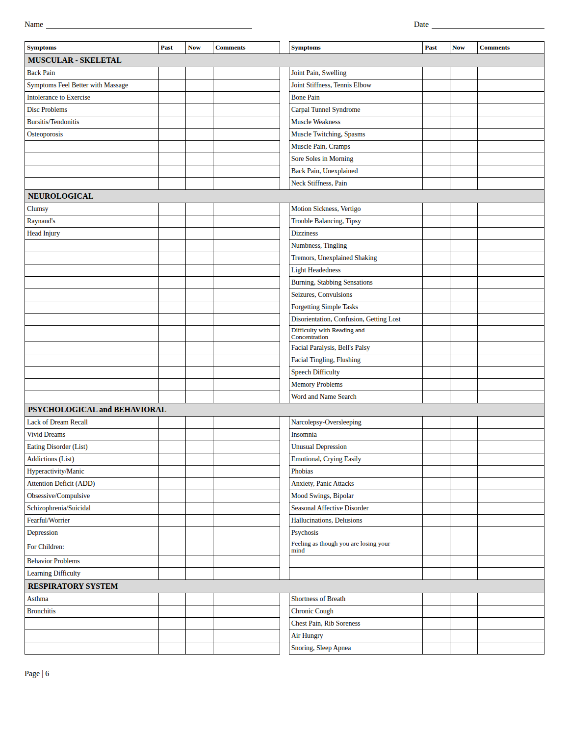Name
Date
| Symptoms | Past | Now | Comments | | Symptoms | Past | Now | Comments |
| MUSCULAR - SKELETAL |
| Back Pain | | | | | Joint Pain, Swelling | | | |
| Symptoms Feel Better with Massage | | | | | Joint Stiffness, Tennis Elbow | | | |
| Intolerance to Exercise | | | | | Bone Pain | | | |
| Disc Problems | | | | | Carpal Tunnel Syndrome | | | |
| Bursitis/Tendonitis | | | | | Muscle Weakness | | | |
| Osteoporosis | | | | | Muscle Twitching, Spasms | | | |
| | | | | | Muscle Pain, Cramps | | | |
| | | | | | Sore Soles in Morning | | | |
| | | | | | Back Pain, Unexplained | | | |
| | | | | | Neck Stiffness, Pain | | | |
| NEUROLOGICAL |
| Clumsy | | | | | Motion Sickness, Vertigo | | | |
| Raynaud's | | | | | Trouble Balancing, Tipsy | | | |
| Head Injury | | | | | Dizziness | | | |
| | | | | | Numbness, Tingling | | | |
| | | | | | Tremors, Unexplained Shaking | | | |
| | | | | | Light Headedness | | | |
| | | | | | Burning, Stabbing Sensations | | | |
| | | | | | Seizures, Convulsions | | | |
| | | | | | Forgetting Simple Tasks | | | |
| | | | | | Disorientation, Confusion, Getting Lost | | | |
| | | | | | Difficulty with Reading and Concentration | | | |
| | | | | | Facial Paralysis, Bell's Palsy | | | |
| | | | | | Facial Tingling, Flushing | | | |
| | | | | | Speech Difficulty | | | |
| | | | | | Memory Problems | | | |
| | | | | | Word and Name Search | | | |
| PSYCHOLOGICAL and BEHAVIORAL |
| Lack of Dream Recall | | | | | Narcolepsy-Oversleeping | | | |
| Vivid Dreams | | | | | Insomnia | | | |
| Eating Disorder (List) | | | | | Unusual Depression | | | |
| Addictions (List) | | | | | Emotional, Crying Easily | | | |
| Hyperactivity/Manic | | | | | Phobias | | | |
| Attention Deficit (ADD) | | | | | Anxiety, Panic Attacks | | | |
| Obsessive/Compulsive | | | | | Mood Swings, Bipolar | | | |
| Schizophrenia/Suicidal | | | | | Seasonal Affective Disorder | | | |
| Fearful/Worrier | | | | | Hallucinations, Delusions | | | |
| Depression | | | | | Psychosis | | | |
| For Children: | | | | | Feeling as though you are losing your mind | | | |
| Behavior Problems | | | | | | | | |
| Learning Difficulty | | | | | | | | |
| RESPIRATORY SYSTEM |
| Asthma | | | | | Shortness of Breath | | | |
| Bronchitis | | | | | Chronic Cough | | | |
| | | | | | Chest Pain, Rib Soreness | | | |
| | | | | | Air Hungry | | | |
| | | | | | Snoring, Sleep Apnea | | | |
Page | 6